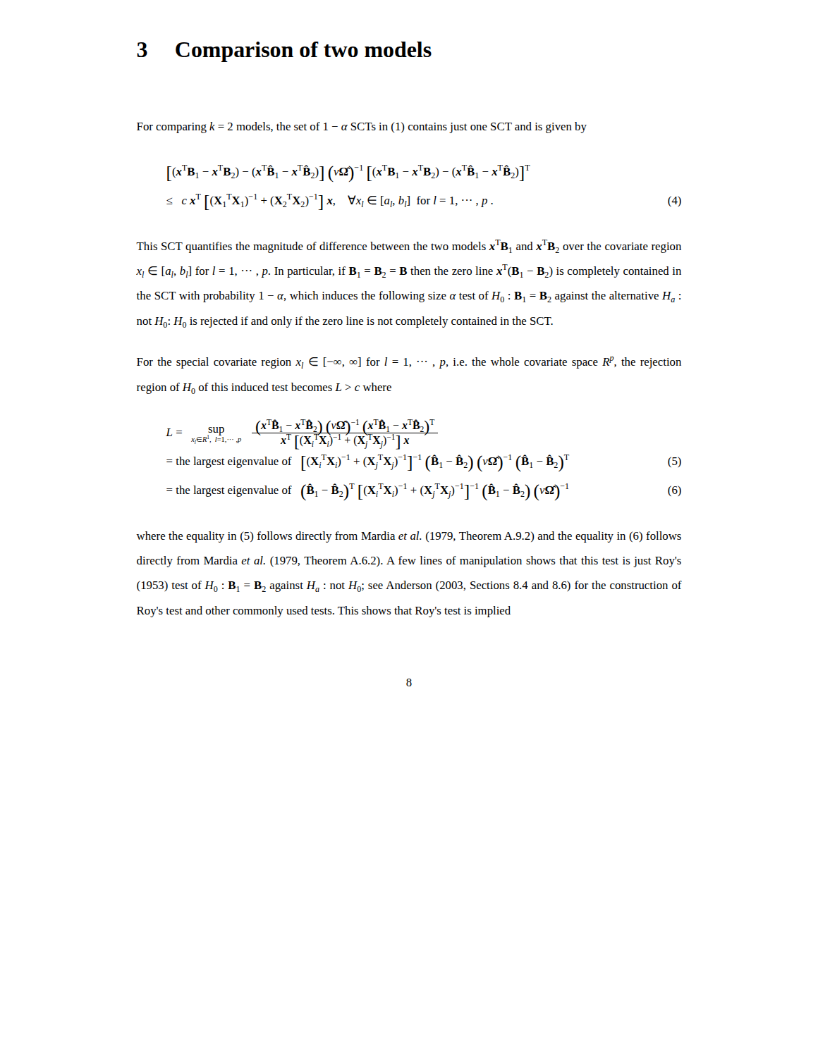3 Comparison of two models
For comparing k = 2 models, the set of 1 − α SCTs in (1) contains just one SCT and is given by
[(xTB1 − xTB2) − (xTB̂1 − xTB̂2)] (νΩ̂)−1 [(xTB1 − xTB2) − (xTB̂1 − xTB̂2)]T ≤ c xT [(X1TX1)−1 + (X2TX2)−1] x, ∀xl ∈ [al, bl] for l = 1, ··· , p . (4)
This SCT quantifies the magnitude of difference between the two models xTB1 and xTB2 over the covariate region xl ∈ [al, bl] for l = 1, ··· , p. In particular, if B1 = B2 = B then the zero line xT(B1 − B2) is completely contained in the SCT with probability 1 − α, which induces the following size α test of H0 : B1 = B2 against the alternative Ha : not H0: H0 is rejected if and only if the zero line is not completely contained in the SCT.
For the special covariate region xl ∈ [−∞, ∞] for l = 1, ··· , p, i.e. the whole covariate space Rp, the rejection region of H0 of this induced test becomes L > c where
L = sup xl∈R1, l=1,··· ,p (xTB̂1 − xTB̂2) (νΩ̂)−1 (xTB̂1 − xTB̂2)T xT [(XiTXi)−1 + (XjTXj)−1] x = the largest eigenvalue of [(XiTXi)−1 + (XjTXj)−1]−1 (B̂1 − B̂2) (νΩ̂)−1 (B̂1 − B̂2)T (5) = the largest eigenvalue of (B̂1 − B̂2)T [(XiTXi)−1 + (XjTXj)−1]−1 (B̂1 − B̂2) (νΩ̂)−1 (6)
where the equality in (5) follows directly from Mardia et al. (1979, Theorem A.9.2) and the equality in (6) follows directly from Mardia et al. (1979, Theorem A.6.2). A few lines of manipulation shows that this test is just Roy's (1953) test of H0 : B1 = B2 against Ha : not H0; see Anderson (2003, Sections 8.4 and 8.6) for the construction of Roy's test and other commonly used tests. This shows that Roy's test is implied
8